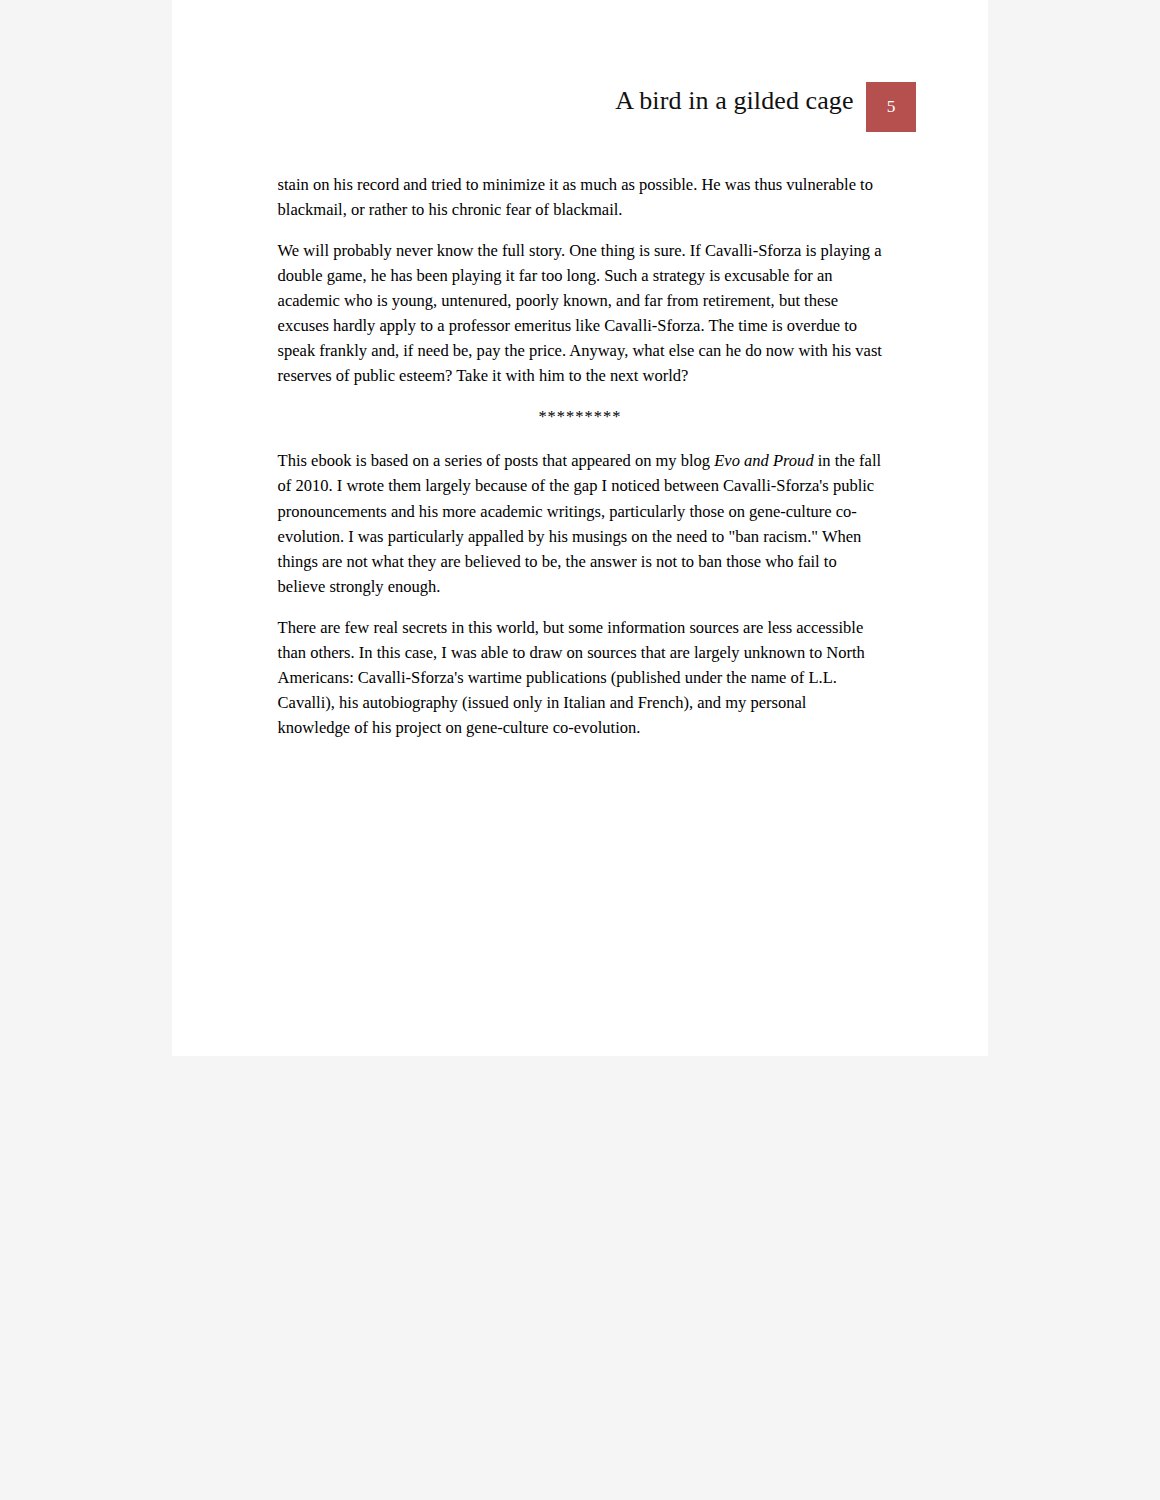A bird in a gilded cage
5
stain on his record and tried to minimize it as much as possible. He was thus vulnerable to blackmail, or rather to his chronic fear of blackmail.
We will probably never know the full story. One thing is sure. If Cavalli-Sforza is playing a double game, he has been playing it far too long. Such a strategy is excusable for an academic who is young, untenured, poorly known, and far from retirement, but these excuses hardly apply to a professor emeritus like Cavalli-Sforza. The time is overdue to speak frankly and, if need be, pay the price. Anyway, what else can he do now with his vast reserves of public esteem? Take it with him to the next world?
*********
This ebook is based on a series of posts that appeared on my blog Evo and Proud in the fall of 2010. I wrote them largely because of the gap I noticed between Cavalli-Sforza's public pronouncements and his more academic writings, particularly those on gene-culture co-evolution. I was particularly appalled by his musings on the need to "ban racism." When things are not what they are believed to be, the answer is not to ban those who fail to believe strongly enough.
There are few real secrets in this world, but some information sources are less accessible than others. In this case, I was able to draw on sources that are largely unknown to North Americans: Cavalli-Sforza's wartime publications (published under the name of L.L. Cavalli), his autobiography (issued only in Italian and French), and my personal knowledge of his project on gene-culture co-evolution.